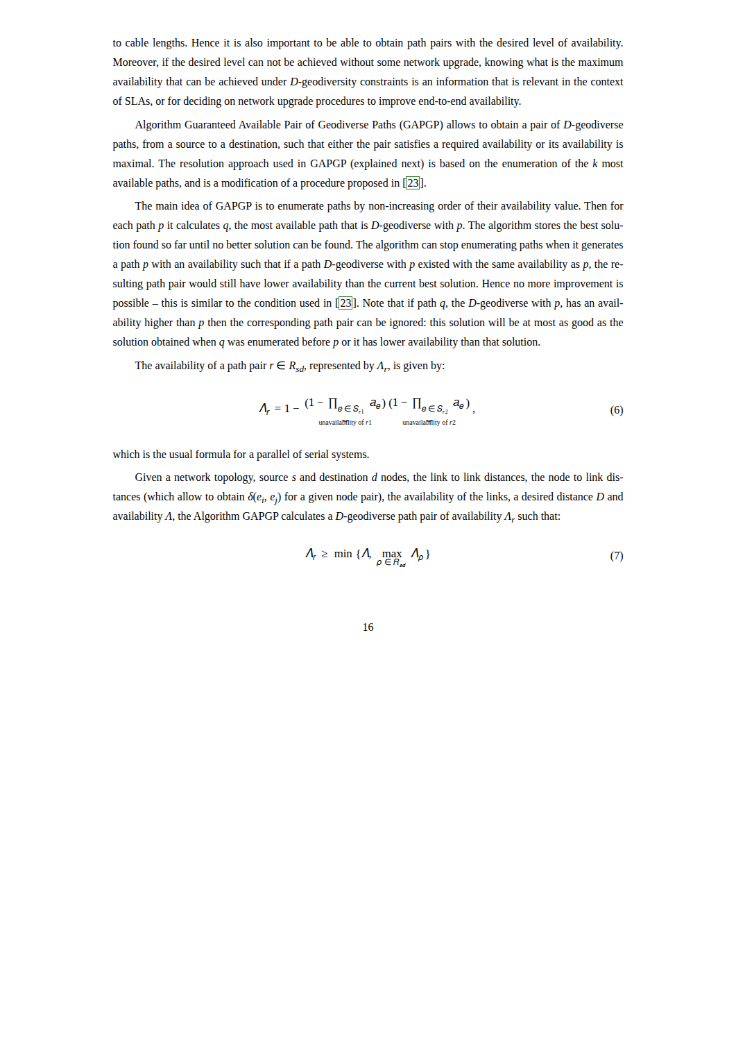to cable lengths. Hence it is also important to be able to obtain path pairs with the desired level of availability. Moreover, if the desired level can not be achieved without some network upgrade, knowing what is the maximum availability that can be achieved under D-geodiversity constraints is an information that is relevant in the context of SLAs, or for deciding on network upgrade procedures to improve end-to-end availability.
Algorithm Guaranteed Available Pair of Geodiverse Paths (GAPGP) allows to obtain a pair of D-geodiverse paths, from a source to a destination, such that either the pair satisfies a required availability or its availability is maximal. The resolution approach used in GAPGP (explained next) is based on the enumeration of the k most available paths, and is a modification of a procedure proposed in [23].
The main idea of GAPGP is to enumerate paths by non-increasing order of their availability value. Then for each path p it calculates q, the most available path that is D-geodiverse with p. The algorithm stores the best solution found so far until no better solution can be found. The algorithm can stop enumerating paths when it generates a path p with an availability such that if a path D-geodiverse with p existed with the same availability as p, the resulting path pair would still have lower availability than the current best solution. Hence no more improvement is possible – this is similar to the condition used in [23]. Note that if path q, the D-geodiverse with p, has an availability higher than p then the corresponding path pair can be ignored: this solution will be at most as good as the solution obtained when q was enumerated before p or it has lower availability than that solution.
The availability of a path pair r ∈ Rsd, represented by Λr, is given by:
Λr = 1 − ( 1 − ∏ e∈Sr1 ae ) ⏟ unavailability of r1 ( 1 − ∏ e∈Sr2 ae ) ⏟ unavailability of r2 , (6)
which is the usual formula for a parallel of serial systems.
Given a network topology, source s and destination d nodes, the link to link distances, the node to link distances (which allow to obtain δ(ei, ej) for a given node pair), the availability of the links, a desired distance D and availability Λ, the Algorithm GAPGP calculates a D-geodiverse path pair of availability Λr such that:
Λr ≥ min { Λ , max ρ∈Rsd Λρ } (7)
16